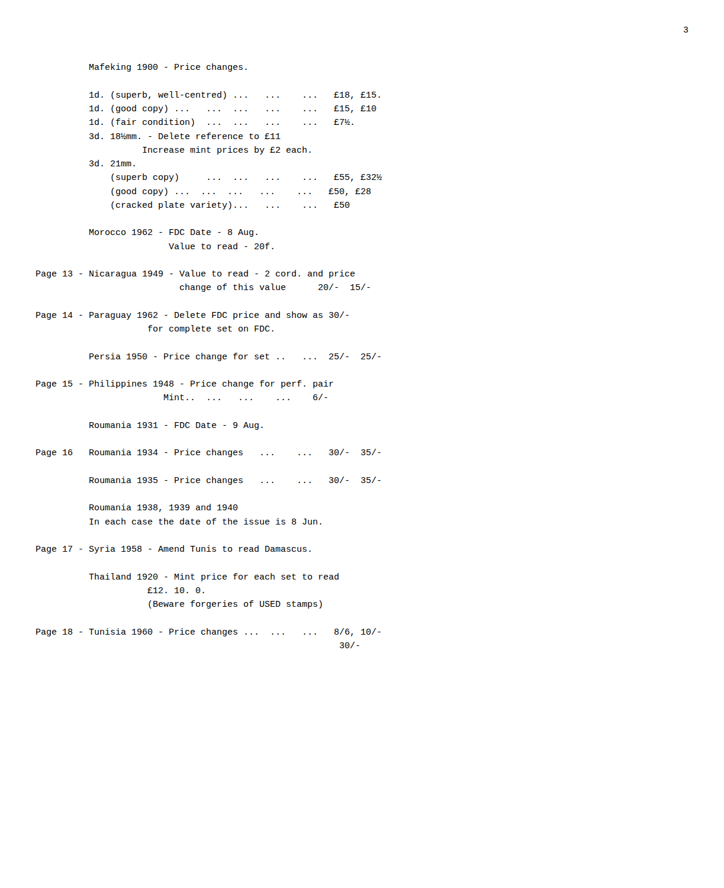3
          Mafeking 1900 - Price changes.

          1d. (superb, well-centred) ...   ...    ...   £18, £15.
          1d. (good copy) ...   ...  ...   ...    ...   £15, £10
          1d. (fair condition)  ...  ...   ...    ...   £7½.
          3d. 18½mm. - Delete reference to £11
                    Increase mint prices by £2 each.
          3d. 21mm.
              (superb copy)     ...  ...   ...    ...   £55, £32½
              (good copy) ...  ...  ...   ...    ...   £50, £28
              (cracked plate variety)...   ...    ...   £50

          Morocco 1962 - FDC Date - 8 Aug.
                         Value to read - 20f.

Page 13 - Nicaragua 1949 - Value to read - 2 cord. and price
                           change of this value      20/-  15/-

Page 14 - Paraguay 1962 - Delete FDC price and show as 30/-
                     for complete set on FDC.

          Persia 1950 - Price change for set ..   ...  25/-  25/-

Page 15 - Philippines 1948 - Price change for perf. pair
                        Mint..  ...   ...    ...    6/-

          Roumania 1931 - FDC Date - 9 Aug.

Page 16   Roumania 1934 - Price changes   ...    ...   30/-  35/-

          Roumania 1935 - Price changes   ...    ...   30/-  35/-

          Roumania 1938, 1939 and 1940
          In each case the date of the issue is 8 Jun.

Page 17 - Syria 1958 - Amend Tunis to read Damascus.

          Thailand 1920 - Mint price for each set to read
                     £12. 10. 0.
                     (Beware forgeries of USED stamps)

Page 18 - Tunisia 1960 - Price changes ...  ...   ...   8/6, 10/-
                                                         30/-